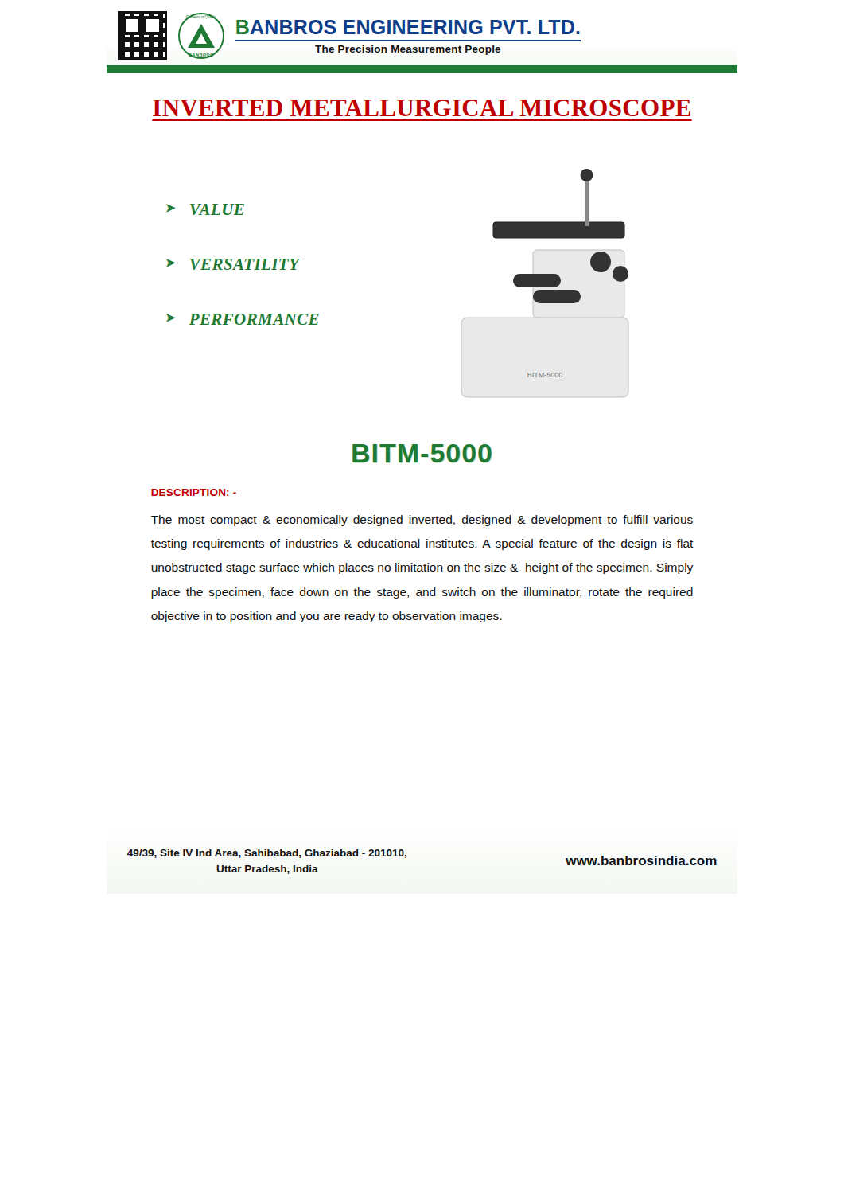Pioneers in Quality BANBROS
BANBROS ENGINEERING PVT. LTD.
The Precision Measurement People
INVERTED METALLURGICAL MICROSCOPE
VALUE
VERSATILITY
PERFORMANCE
BITM-5000
DESCRIPTION: -
The most compact & economically designed inverted, designed & development to fulfill various testing requirements of industries & educational institutes. A special feature of the design is flat unobstructed stage surface which places no limitation on the size & height of the specimen. Simply place the specimen, face down on the stage, and switch on the illuminator, rotate the required objective in to position and you are ready to observation images.
49/39, Site IV Ind Area, Sahibabad, Ghaziabad - 201010,
Uttar Pradesh, India
www.banbrosindia.com